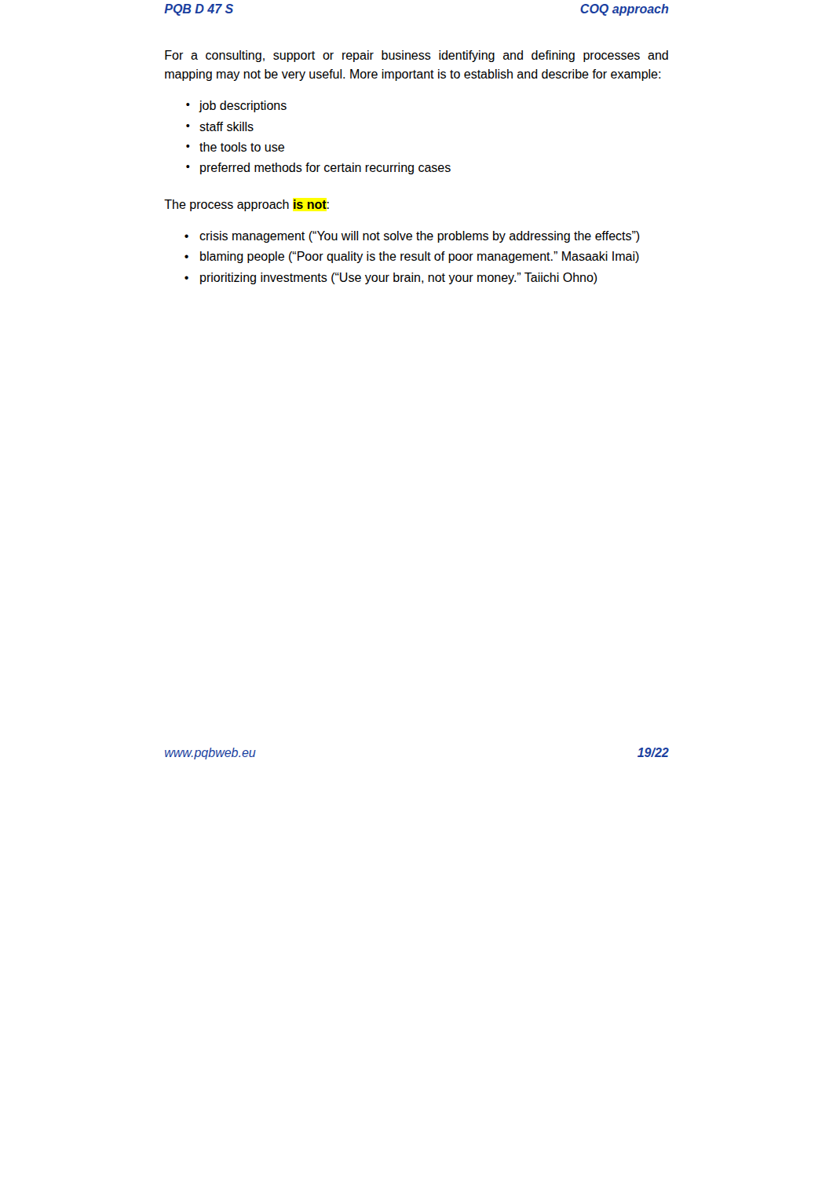PQB D 47 S
COQ approach
For a consulting, support or repair business identifying and defining processes and mapping may not be very useful. More important is to establish and describe for example:
job descriptions
staff skills
the tools to use
preferred methods for certain recurring cases
The process approach is not:
crisis management (“You will not solve the problems by addressing the effects”)
blaming people (“Poor quality is the result of poor management.” Masaaki Imai)
prioritizing investments (“Use your brain, not your money.” Taiichi Ohno)
www.pqbweb.eu
19/22